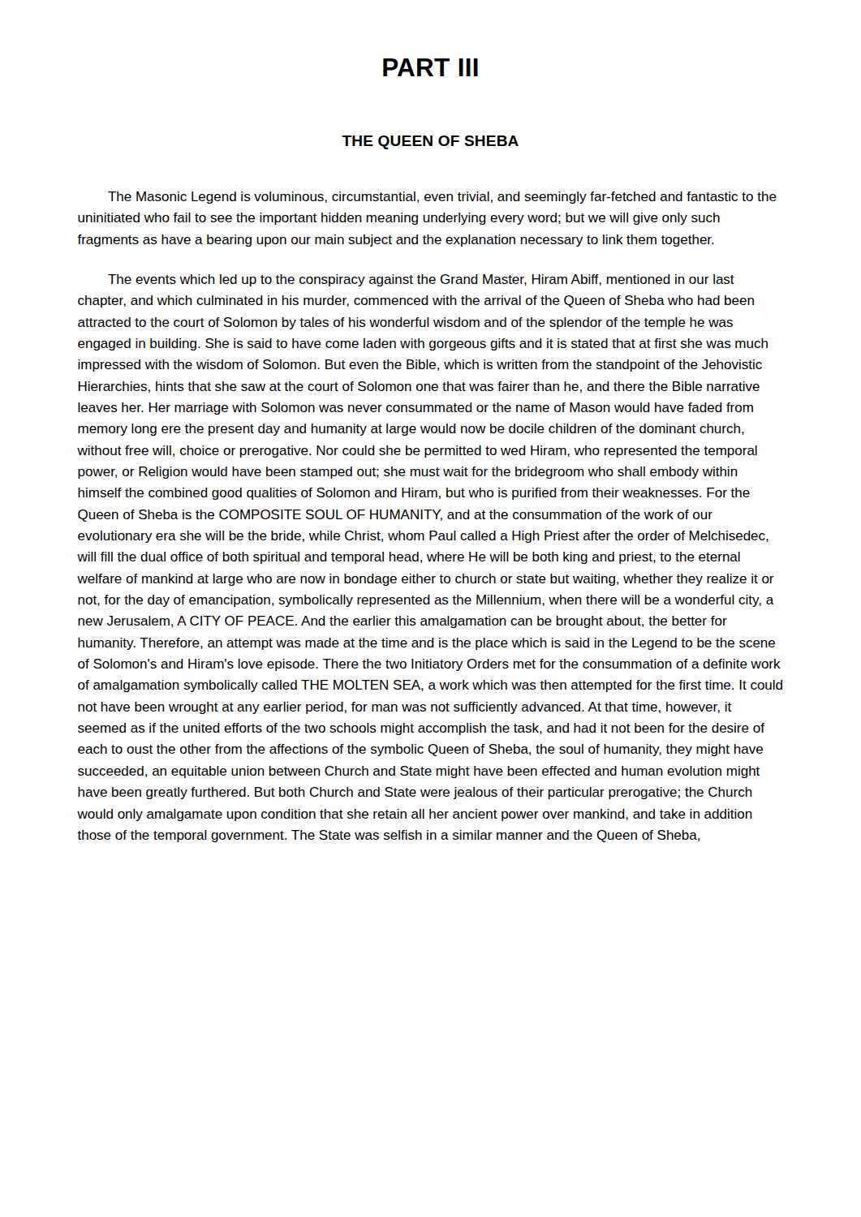PART III
THE QUEEN OF SHEBA
The Masonic Legend is voluminous, circumstantial, even trivial, and seemingly far-fetched and fantastic to the uninitiated who fail to see the important hidden meaning underlying every word; but we will give only such fragments as have a bearing upon our main subject and the explanation necessary to link them together.
The events which led up to the conspiracy against the Grand Master, Hiram Abiff, mentioned in our last chapter, and which culminated in his murder, commenced with the arrival of the Queen of Sheba who had been attracted to the court of Solomon by tales of his wonderful wisdom and of the splendor of the temple he was engaged in building. She is said to have come laden with gorgeous gifts and it is stated that at first she was much impressed with the wisdom of Solomon. But even the Bible, which is written from the standpoint of the Jehovistic Hierarchies, hints that she saw at the court of Solomon one that was fairer than he, and there the Bible narrative leaves her. Her marriage with Solomon was never consummated or the name of Mason would have faded from memory long ere the present day and humanity at large would now be docile children of the dominant church, without free will, choice or prerogative. Nor could she be permitted to wed Hiram, who represented the temporal power, or Religion would have been stamped out; she must wait for the bridegroom who shall embody within himself the combined good qualities of Solomon and Hiram, but who is purified from their weaknesses. For the Queen of Sheba is the COMPOSITE SOUL OF HUMANITY, and at the consummation of the work of our evolutionary era she will be the bride, while Christ, whom Paul called a High Priest after the order of Melchisedec, will fill the dual office of both spiritual and temporal head, where He will be both king and priest, to the eternal welfare of mankind at large who are now in bondage either to church or state but waiting, whether they realize it or not, for the day of emancipation, symbolically represented as the Millennium, when there will be a wonderful city, a new Jerusalem, A CITY OF PEACE. And the earlier this amalgamation can be brought about, the better for humanity. Therefore, an attempt was made at the time and is the place which is said in the Legend to be the scene of Solomon's and Hiram's love episode. There the two Initiatory Orders met for the consummation of a definite work of amalgamation symbolically called THE MOLTEN SEA, a work which was then attempted for the first time. It could not have been wrought at any earlier period, for man was not sufficiently advanced. At that time, however, it seemed as if the united efforts of the two schools might accomplish the task, and had it not been for the desire of each to oust the other from the affections of the symbolic Queen of Sheba, the soul of humanity, they might have succeeded, an equitable union between Church and State might have been effected and human evolution might have been greatly furthered. But both Church and State were jealous of their particular prerogative; the Church would only amalgamate upon condition that she retain all her ancient power over mankind, and take in addition those of the temporal government. The State was selfish in a similar manner and the Queen of Sheba,